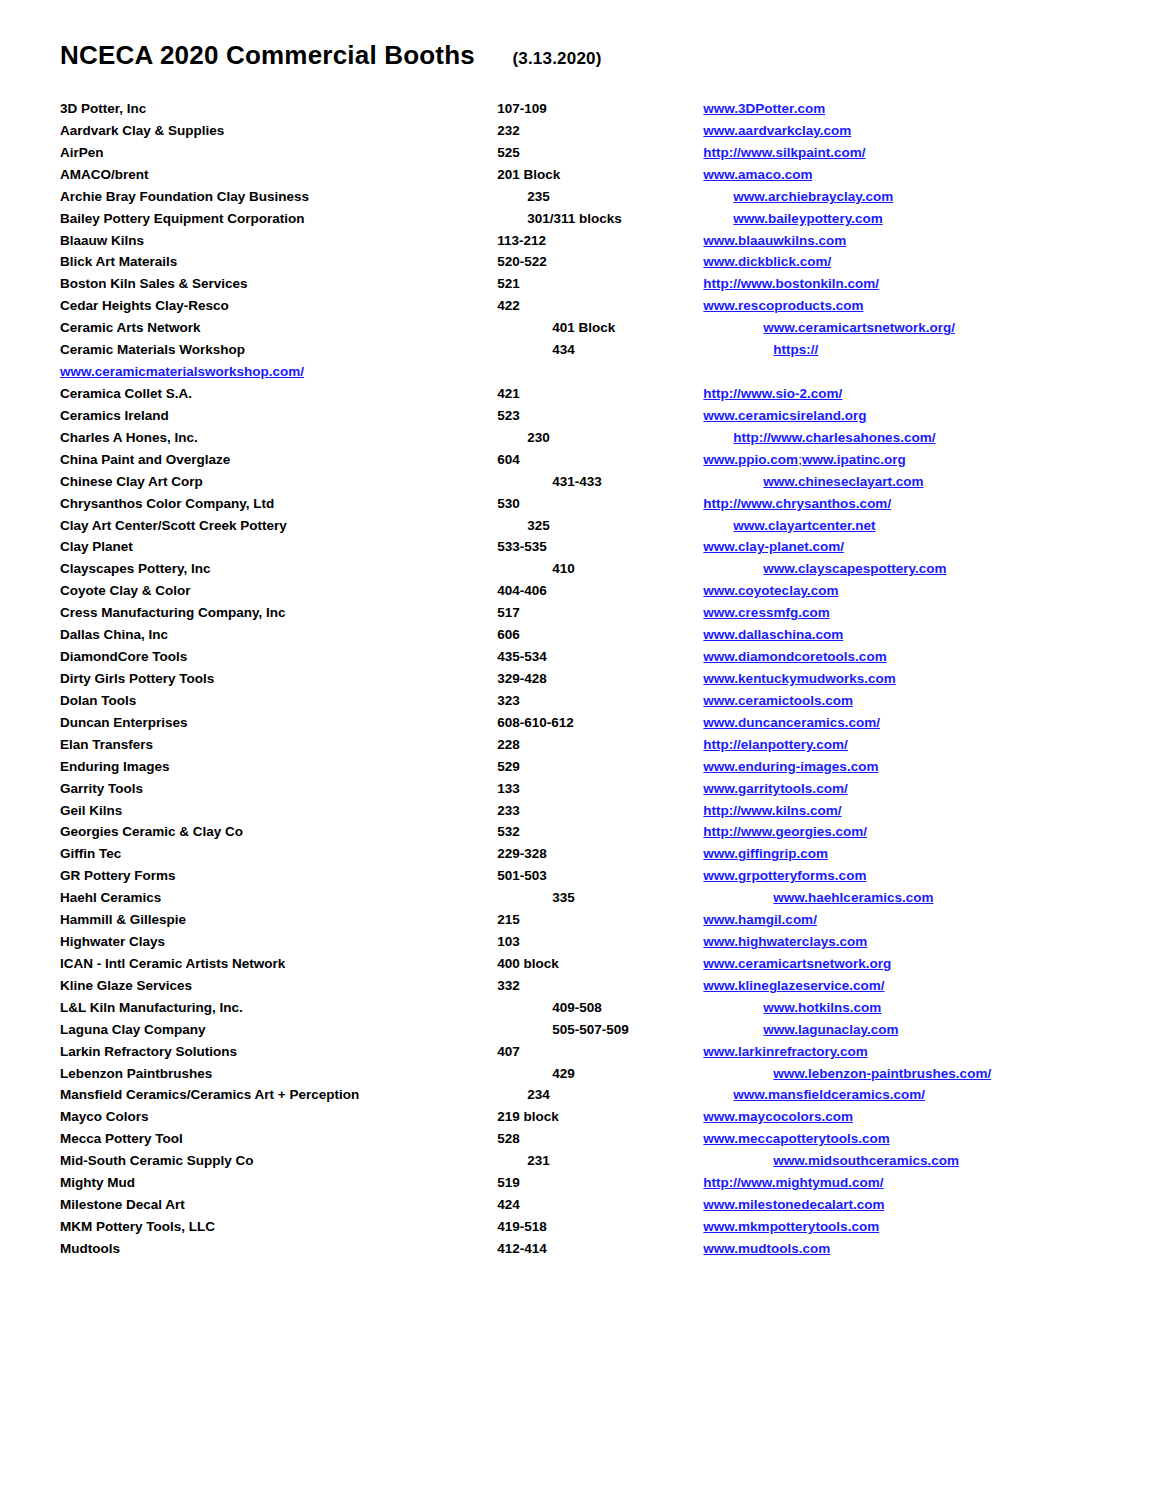NCECA 2020 Commercial Booths (3.13.2020)
| 3D Potter, Inc | 107-109 | www.3DPotter.com |
| Aardvark Clay & Supplies | 232 | www.aardvarkclay.com |
| AirPen | 525 | http://www.silkpaint.com/ |
| AMACO/brent | 201 Block | www.amaco.com |
| Archie Bray Foundation Clay Business | 235 | www.archiebrayclay.com |
| Bailey Pottery Equipment Corporation | 301/311 blocks | www.baileypottery.com |
| Blaauw Kilns | 113-212 | www.blaauwkilns.com |
| Blick Art Materails | 520-522 | www.dickblick.com/ |
| Boston Kiln Sales & Services | 521 | http://www.bostonkiln.com/ |
| Cedar Heights Clay-Resco | 422 | www.rescoproducts.com |
| Ceramic Arts Network | 401 Block | www.ceramicartsnetwork.org/ |
| Ceramic Materials Workshop | 434 | https:// |
| www.ceramicmaterialsworkshop.com/ |
| Ceramica Collet S.A. | 421 | http://www.sio-2.com/ |
| Ceramics Ireland | 523 | www.ceramicsireland.org |
| Charles A Hones, Inc. | 230 | http://www.charlesahones.com/ |
| China Paint and Overglaze | 604 | www.ppio.com ; www.ipatinc.org |
| Chinese Clay Art Corp | 431-433 | www.chineseclayart.com |
| Chrysanthos Color Company, Ltd | 530 | http://www.chrysanthos.com/ |
| Clay Art Center/Scott Creek Pottery | 325 | www.clayartcenter.net |
| Clay Planet | 533-535 | www.clay-planet.com/ |
| Clayscapes Pottery, Inc | 410 | www.clayscapespottery.com |
| Coyote Clay & Color | 404-406 | www.coyoteclay.com |
| Cress Manufacturing Company, Inc | 517 | www.cressmfg.com |
| Dallas China, Inc | 606 | www.dallaschina.com |
| DiamondCore Tools | 435-534 | www.diamondcoretools.com |
| Dirty Girls Pottery Tools | 329-428 | www.kentuckymudworks.com |
| Dolan Tools | 323 | www.ceramictools.com |
| Duncan Enterprises | 608-610-612 | www.duncanceramics.com/ |
| Elan Transfers | 228 | http://elanpottery.com/ |
| Enduring Images | 529 | www.enduring-images.com |
| Garrity Tools | 133 | www.garritytools.com/ |
| Geil Kilns | 233 | http://www.kilns.com/ |
| Georgies Ceramic & Clay Co | 532 | http://www.georgies.com/ |
| Giffin Tec | 229-328 | www.giffingrip.com |
| GR Pottery Forms | 501-503 | www.grpotteryforms.com |
| Haehl Ceramics | 335 | www.haehlceramics.com |
| Hammill & Gillespie | 215 | www.hamgil.com/ |
| Highwater Clays | 103 | www.highwaterclays.com |
| ICAN - Intl Ceramic Artists Network | 400 block | www.ceramicartsnetwork.org |
| Kline Glaze Services | 332 | www.klineglazeservice.com/ |
| L&L Kiln Manufacturing, Inc. | 409-508 | www.hotkilns.com |
| Laguna Clay Company | 505-507-509 | www.lagunaclay.com |
| Larkin Refractory Solutions | 407 | www.larkinrefractory.com |
| Lebenzon Paintbrushes | 429 | www.lebenzon-paintbrushes.com/ |
| Mansfield Ceramics/Ceramics Art + Perception | 234 | www.mansfieldceramics.com/ |
| Mayco Colors | 219 block | www.maycocolors.com |
| Mecca Pottery Tool | 528 | www.meccapotterytools.com |
| Mid-South Ceramic Supply Co | 231 | www.midsouthceramics.com |
| Mighty Mud | 519 | http://www.mightymud.com/ |
| Milestone Decal Art | 424 | www.milestonedecalart.com |
| MKM Pottery Tools, LLC | 419-518 | www.mkmpotterytools.com |
| Mudtools | 412-414 | www.mudtools.com |